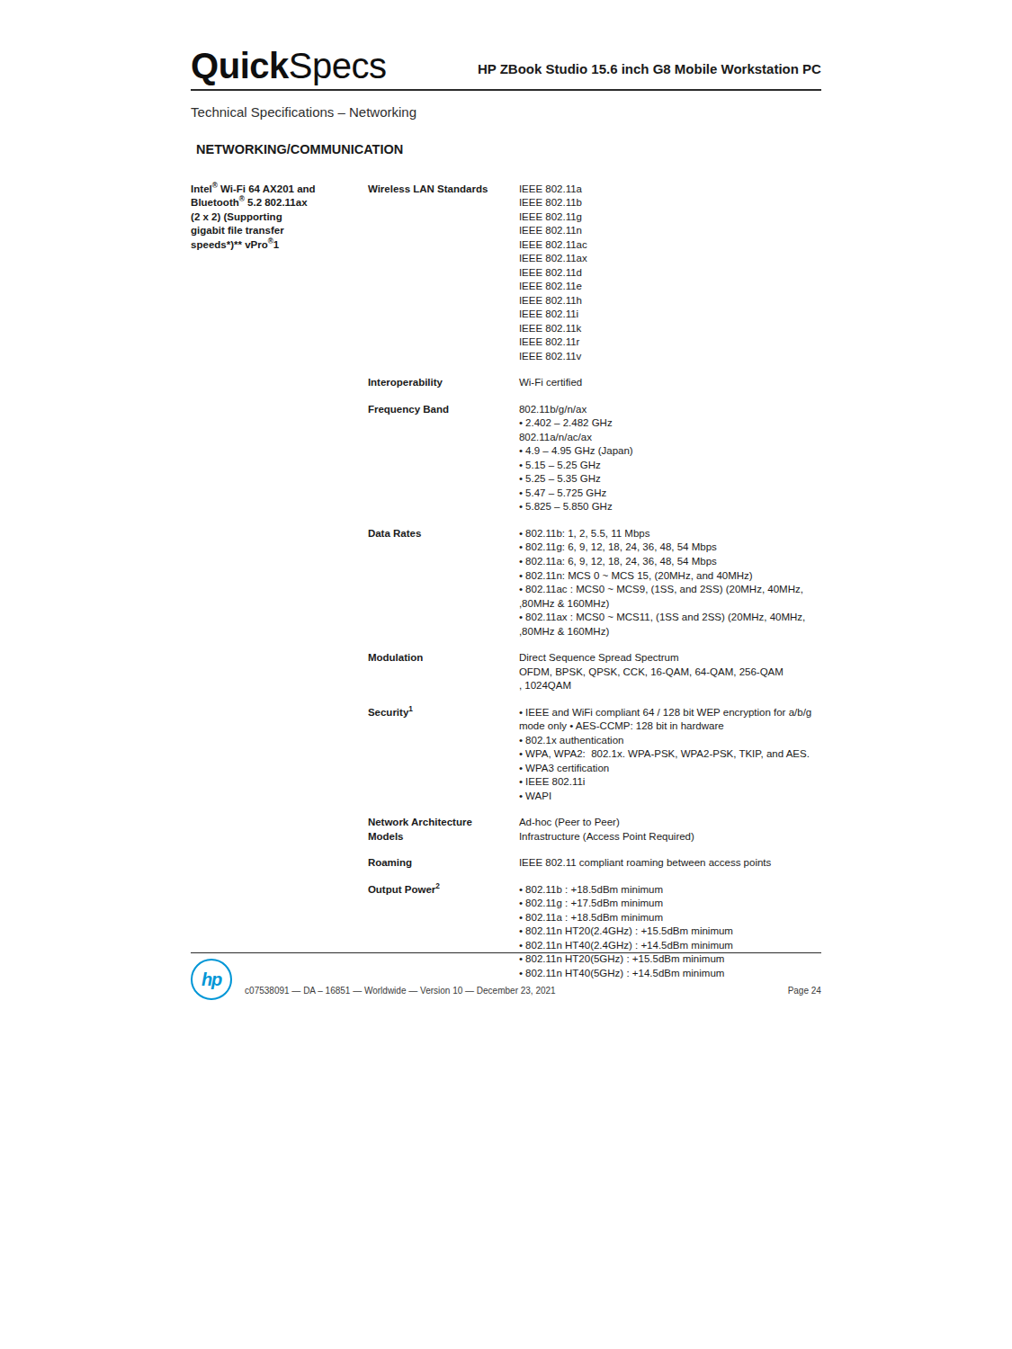QuickSpecs
HP ZBook Studio 15.6 inch G8 Mobile Workstation PC
Technical Specifications – Networking
NETWORKING/COMMUNICATION
| Intel ® Wi‑Fi 64 AX201 and Bluetooth ® 5.2 802.11ax (2 x 2) (Supporting gigabit file transfer speeds*)** vPro ® 1 | Wireless LAN Standards | IEEE 802.11a IEEE 802.11b IEEE 802.11g IEEE 802.11n IEEE 802.11ac IEEE 802.11ax IEEE 802.11d IEEE 802.11e IEEE 802.11h IEEE 802.11i IEEE 802.11k IEEE 802.11r IEEE 802.11v |
| | Interoperability | Wi‑Fi certified |
| | Frequency Band | 802.11b/g/n/ax • 2.402 – 2.482 GHz 802.11a/n/ac/ax • 4.9 – 4.95 GHz (Japan) • 5.15 – 5.25 GHz • 5.25 – 5.35 GHz • 5.47 – 5.725 GHz • 5.825 – 5.850 GHz |
| | Data Rates | • 802.11b: 1, 2, 5.5, 11 Mbps • 802.11g: 6, 9, 12, 18, 24, 36, 48, 54 Mbps • 802.11a: 6, 9, 12, 18, 24, 36, 48, 54 Mbps • 802.11n: MCS 0 ~ MCS 15, (20MHz, and 40MHz) • 802.11ac : MCS0 ~ MCS9, (1SS, and 2SS) (20MHz, 40MHz, ,80MHz & 160MHz) • 802.11ax : MCS0 ~ MCS11, (1SS and 2SS) (20MHz, 40MHz, ,80MHz & 160MHz) |
| | Modulation | Direct Sequence Spread Spectrum OFDM, BPSK, QPSK, CCK, 16‑QAM, 64‑QAM, 256‑QAM , 1024QAM |
| | Security 1 | • IEEE and WiFi compliant 64 / 128 bit WEP encryption for a/b/g mode only • AES‑CCMP: 128 bit in hardware • 802.1x authentication • WPA, WPA2: 802.1x. WPA‑PSK, WPA2‑PSK, TKIP, and AES. • WPA3 certification • IEEE 802.11i • WAPI |
| | Network Architecture Models | Ad‑hoc (Peer to Peer) Infrastructure (Access Point Required) |
| | Roaming | IEEE 802.11 compliant roaming between access points |
| | Output Power 2 | • 802.11b : +18.5dBm minimum • 802.11g : +17.5dBm minimum • 802.11a : +18.5dBm minimum • 802.11n HT20(2.4GHz) : +15.5dBm minimum • 802.11n HT40(2.4GHz) : +14.5dBm minimum • 802.11n HT20(5GHz) : +15.5dBm minimum • 802.11n HT40(5GHz) : +14.5dBm minimum |
hp
c07538091 — DA – 16851 — Worldwide — Version 10 — December 23, 2021
Page 24